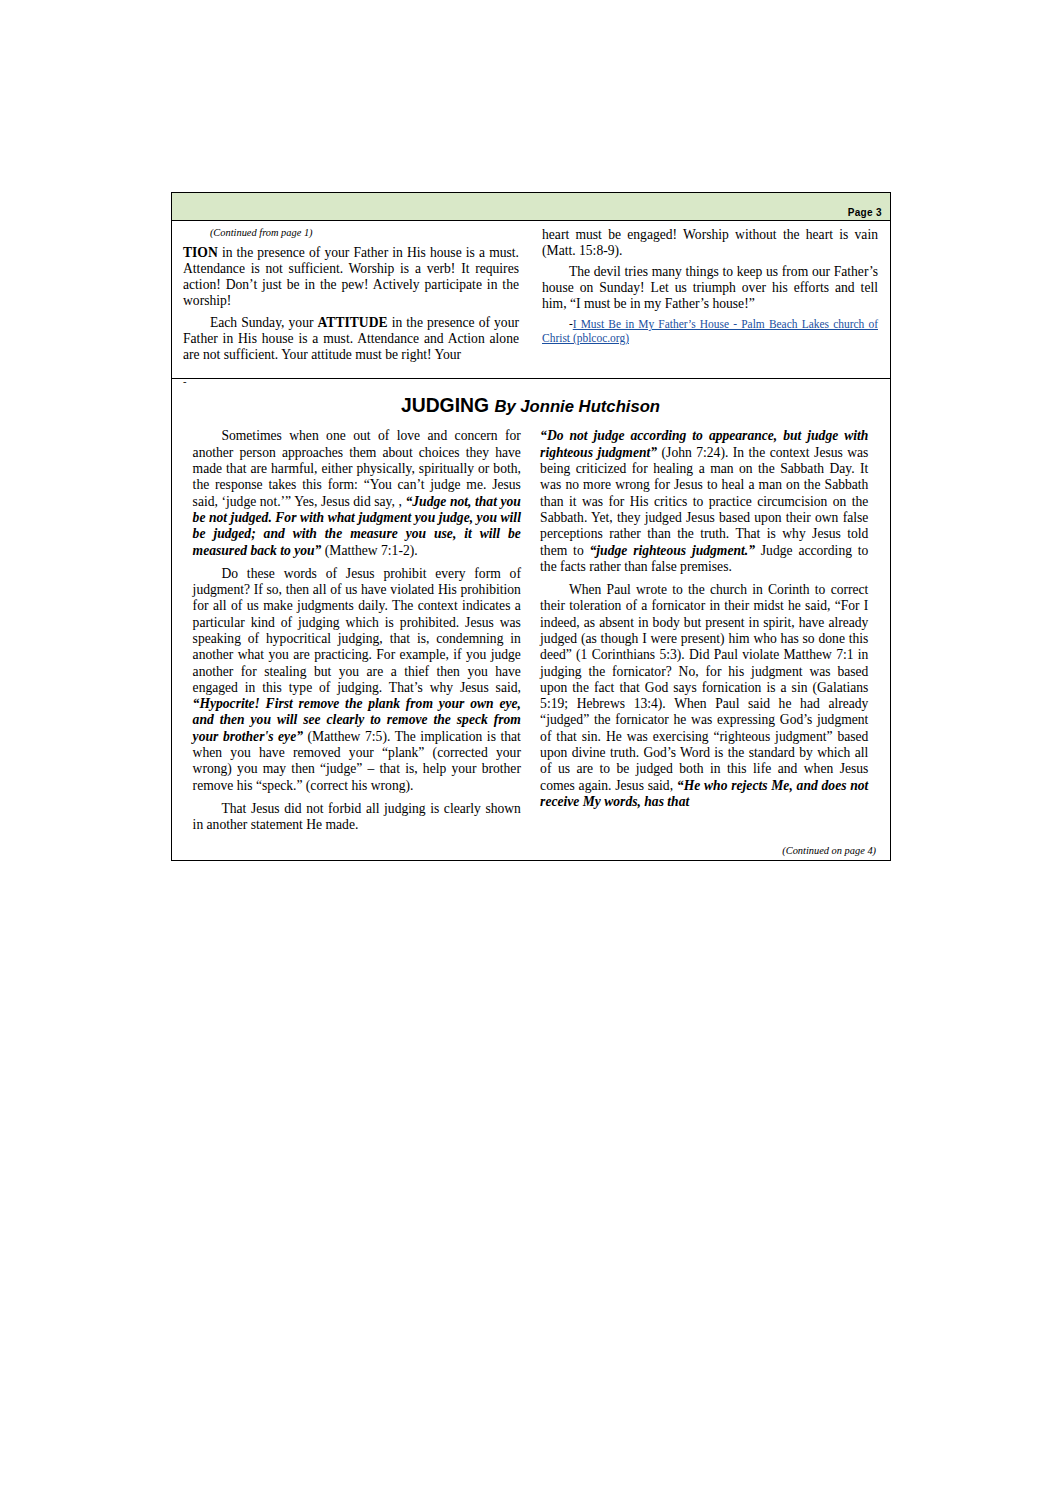Page 3
(Continued from page 1)
TION in the presence of your Father in His house is a must. Attendance is not sufficient. Worship is a verb! It requires action! Don’t just be in the pew! Actively participate in the worship!
Each Sunday, your ATTITUDE in the presence of your Father in His house is a must. Attendance and Action alone are not sufficient. Your attitude must be right! Your
heart must be engaged! Worship without the heart is vain (Matt. 15:8-9).
The devil tries many things to keep us from our Father’s house on Sunday! Let us triumph over his efforts and tell him, “I must be in my Father’s house!”
-I Must Be in My Father’s House - Palm Beach Lakes church of Christ (pblcoc.org)
-
JUDGING By Jonnie Hutchison
Sometimes when one out of love and concern for another person approaches them about choices they have made that are harmful, either physically, spiritually or both, the response takes this form: “You can’t judge me. Jesus said, ‘judge not.’” Yes, Jesus did say, , “Judge not, that you be not judged. For with what judgment you judge, you will be judged; and with the measure you use, it will be measured back to you” (Matthew 7:1-2).
Do these words of Jesus prohibit every form of judgment? If so, then all of us have violated His prohibition for all of us make judgments daily. The context indicates a particular kind of judging which is prohibited. Jesus was speaking of hypocritical judging, that is, condemning in another what you are practicing. For example, if you judge another for stealing but you are a thief then you have engaged in this type of judging. That’s why Jesus said, “Hypocrite! First remove the plank from your own eye, and then you will see clearly to remove the speck from your brother's eye” (Matthew 7:5). The implication is that when you have removed your “plank” (corrected your wrong) you may then “judge” – that is, help your brother remove his “speck.” (correct his wrong).
That Jesus did not forbid all judging is clearly shown in another statement He made.
“Do not judge according to appearance, but judge with righteous judgment” (John 7:24). In the context Jesus was being criticized for healing a man on the Sabbath Day. It was no more wrong for Jesus to heal a man on the Sabbath than it was for His critics to practice circumcision on the Sabbath. Yet, they judged Jesus based upon their own false perceptions rather than the truth. That is why Jesus told them to “judge righteous judgment.” Judge according to the facts rather than false premises.
When Paul wrote to the church in Corinth to correct their toleration of a fornicator in their midst he said, “For I indeed, as absent in body but present in spirit, have already judged (as though I were present) him who has so done this deed” (1 Corinthians 5:3). Did Paul violate Matthew 7:1 in judging the fornicator? No, for his judgment was based upon the fact that God says fornication is a sin (Galatians 5:19; Hebrews 13:4). When Paul said he had already “judged” the fornicator he was expressing God’s judgment of that sin. He was exercising “righteous judgment” based upon divine truth. God’s Word is the standard by which all of us are to be judged both in this life and when Jesus comes again. Jesus said, “He who rejects Me, and does not receive My words, has that
(Continued on page 4)